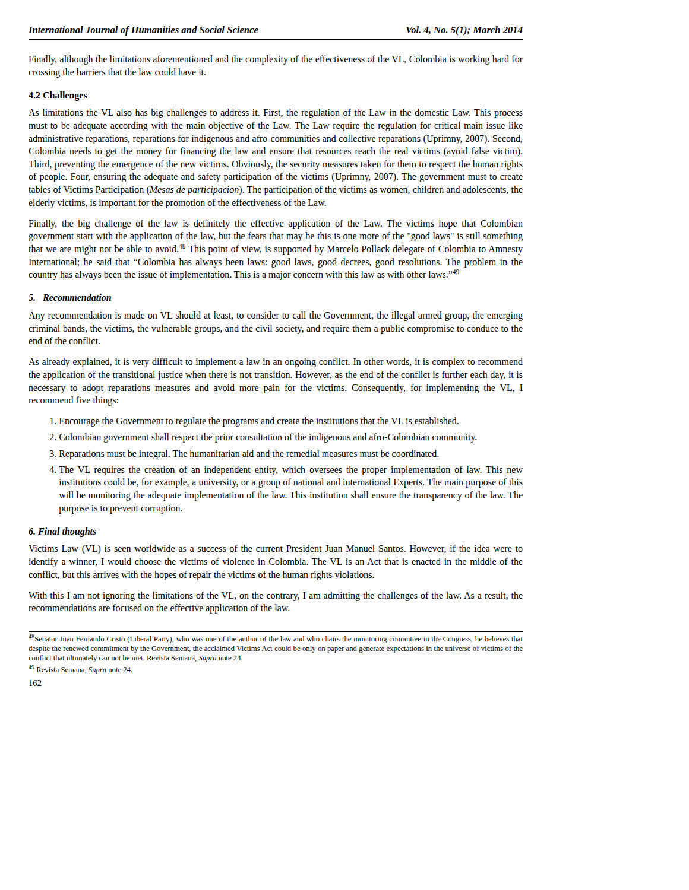International Journal of Humanities and Social Science Vol. 4, No. 5(1); March 2014
Finally, although the limitations aforementioned and the complexity of the effectiveness of the VL, Colombia is working hard for crossing the barriers that the law could have it.
4.2 Challenges
As limitations the VL also has big challenges to address it. First, the regulation of the Law in the domestic Law. This process must to be adequate according with the main objective of the Law. The Law require the regulation for critical main issue like administrative reparations, reparations for indigenous and afro-communities and collective reparations (Uprimny, 2007). Second, Colombia needs to get the money for financing the law and ensure that resources reach the real victims (avoid false victim). Third, preventing the emergence of the new victims. Obviously, the security measures taken for them to respect the human rights of people. Four, ensuring the adequate and safety participation of the victims (Uprimny, 2007). The government must to create tables of Victims Participation (Mesas de participacion). The participation of the victims as women, children and adolescents, the elderly victims, is important for the promotion of the effectiveness of the Law.
Finally, the big challenge of the law is definitely the effective application of the Law. The victims hope that Colombian government start with the application of the law, but the fears that may be this is one more of the "good laws" is still something that we are might not be able to avoid.48 This point of view, is supported by Marcelo Pollack delegate of Colombia to Amnesty International; he said that “Colombia has always been laws: good laws, good decrees, good resolutions. The problem in the country has always been the issue of implementation. This is a major concern with this law as with other laws.”49
5. Recommendation
Any recommendation is made on VL should at least, to consider to call the Government, the illegal armed group, the emerging criminal bands, the victims, the vulnerable groups, and the civil society, and require them a public compromise to conduce to the end of the conflict.
As already explained, it is very difficult to implement a law in an ongoing conflict. In other words, it is complex to recommend the application of the transitional justice when there is not transition. However, as the end of the conflict is further each day, it is necessary to adopt reparations measures and avoid more pain for the victims. Consequently, for implementing the VL, I recommend five things:
Encourage the Government to regulate the programs and create the institutions that the VL is established.
Colombian government shall respect the prior consultation of the indigenous and afro-Colombian community.
Reparations must be integral. The humanitarian aid and the remedial measures must be coordinated.
The VL requires the creation of an independent entity, which oversees the proper implementation of law. This new institutions could be, for example, a university, or a group of national and international Experts. The main purpose of this will be monitoring the adequate implementation of the law. This institution shall ensure the transparency of the law. The purpose is to prevent corruption.
6. Final thoughts
Victims Law (VL) is seen worldwide as a success of the current President Juan Manuel Santos. However, if the idea were to identify a winner, I would choose the victims of violence in Colombia. The VL is an Act that is enacted in the middle of the conflict, but this arrives with the hopes of repair the victims of the human rights violations.
With this I am not ignoring the limitations of the VL, on the contrary, I am admitting the challenges of the law. As a result, the recommendations are focused on the effective application of the law.
48Senator Juan Fernando Cristo (Liberal Party), who was one of the author of the law and who chairs the monitoring committee in the Congress, he believes that despite the renewed commitment by the Government, the acclaimed Victims Act could be only on paper and generate expectations in the universe of victims of the conflict that ultimately can not be met. Revista Semana, Supra note 24.
49 Revista Semana, Supra note 24.
162